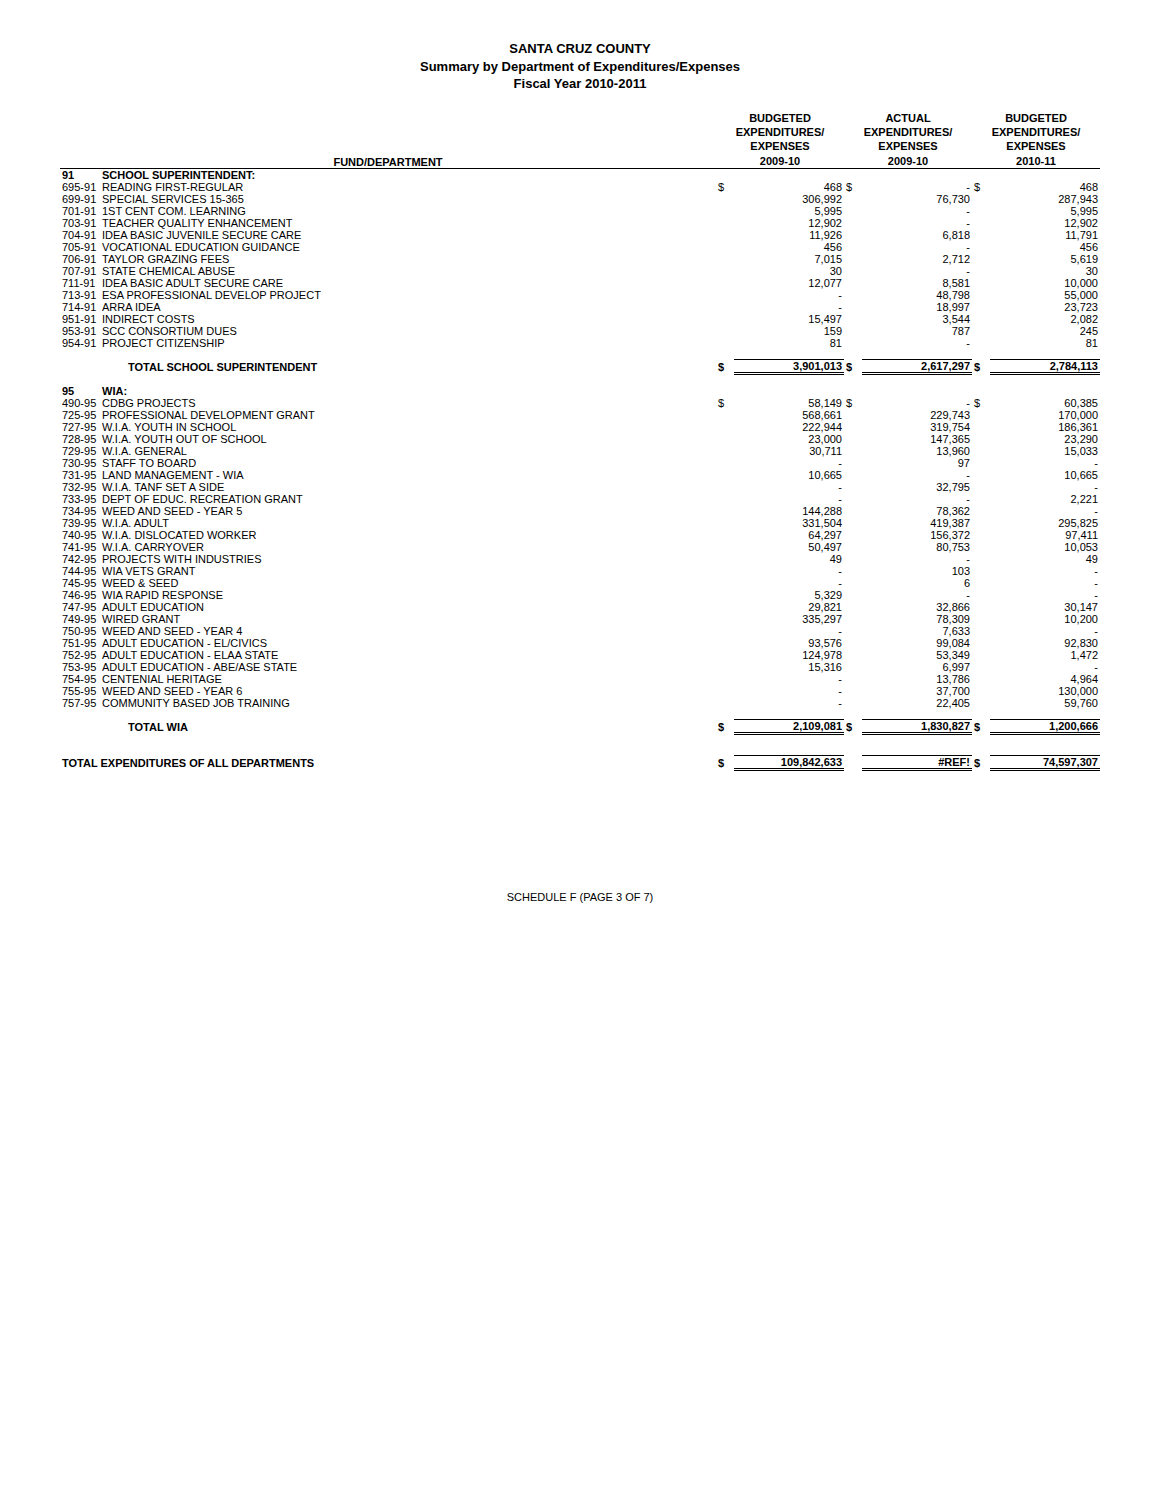SANTA CRUZ COUNTY
Summary by Department of Expenditures/Expenses
Fiscal Year 2010-2011
| | BUDGETED EXPENDITURES/ EXPENSES | ACTUAL EXPENDITURES/ EXPENSES | BUDGETED EXPENDITURES/ EXPENSES |
| --- | --- | --- | --- |
| FUND/DEPARTMENT | 2009-10 | 2009-10 | 2010-11 |
| 91 | SCHOOL SUPERINTENDENT: | |
| 695-91 | READING FIRST-REGULAR | $ | 468 | $ | - | $ | 468 |
| 699-91 | SPECIAL SERVICES 15-365 | | 306,992 | | 76,730 | | 287,943 |
| 701-91 | 1ST CENT COM. LEARNING | | 5,995 | | - | | 5,995 |
| 703-91 | TEACHER QUALITY ENHANCEMENT | | 12,902 | | - | | 12,902 |
| 704-91 | IDEA BASIC JUVENILE SECURE CARE | | 11,926 | | 6,818 | | 11,791 |
| 705-91 | VOCATIONAL EDUCATION GUIDANCE | | 456 | | - | | 456 |
| 706-91 | TAYLOR GRAZING FEES | | 7,015 | | 2,712 | | 5,619 |
| 707-91 | STATE CHEMICAL ABUSE | | 30 | | - | | 30 |
| 711-91 | IDEA BASIC ADULT SECURE CARE | | 12,077 | | 8,581 | | 10,000 |
| 713-91 | ESA PROFESSIONAL DEVELOP PROJECT | | - | | 48,798 | | 55,000 |
| 714-91 | ARRA IDEA | | - | | 18,997 | | 23,723 |
| 951-91 | INDIRECT COSTS | | 15,497 | | 3,544 | | 2,082 |
| 953-91 | SCC CONSORTIUM DUES | | 159 | | 787 | | 245 |
| 954-91 | PROJECT CITIZENSHIP | | 81 | | - | | 81 |
| | TOTAL SCHOOL SUPERINTENDENT | $ | 3,901,013 | $ | 2,617,297 | $ | 2,784,113 |
| 95 | WIA: | |
| 490-95 | CDBG PROJECTS | $ | 58,149 | $ | - | $ | 60,385 |
| 725-95 | PROFESSIONAL DEVELOPMENT GRANT | | 568,661 | | 229,743 | | 170,000 |
| 727-95 | W.I.A. YOUTH IN SCHOOL | | 222,944 | | 319,754 | | 186,361 |
| 728-95 | W.I.A. YOUTH OUT OF SCHOOL | | 23,000 | | 147,365 | | 23,290 |
| 729-95 | W.I.A. GENERAL | | 30,711 | | 13,960 | | 15,033 |
| 730-95 | STAFF TO BOARD | | - | | 97 | | - |
| 731-95 | LAND MANAGEMENT - WIA | | 10,665 | | - | | 10,665 |
| 732-95 | W.I.A. TANF SET A SIDE | | - | | 32,795 | | - |
| 733-95 | DEPT OF EDUC. RECREATION GRANT | | - | | - | | 2,221 |
| 734-95 | WEED AND SEED - YEAR 5 | | 144,288 | | 78,362 | | - |
| 739-95 | W.I.A. ADULT | | 331,504 | | 419,387 | | 295,825 |
| 740-95 | W.I.A. DISLOCATED WORKER | | 64,297 | | 156,372 | | 97,411 |
| 741-95 | W.I.A. CARRYOVER | | 50,497 | | 80,753 | | 10,053 |
| 742-95 | PROJECTS WITH INDUSTRIES | | 49 | | - | | 49 |
| 744-95 | WIA VETS GRANT | | - | | 103 | | - |
| 745-95 | WEED & SEED | | - | | 6 | | - |
| 746-95 | WIA RAPID RESPONSE | | 5,329 | | - | | - |
| 747-95 | ADULT EDUCATION | | 29,821 | | 32,866 | | 30,147 |
| 749-95 | WIRED GRANT | | 335,297 | | 78,309 | | 10,200 |
| 750-95 | WEED AND SEED - YEAR 4 | | - | | 7,633 | | - |
| 751-95 | ADULT EDUCATION - EL/CIVICS | | 93,576 | | 99,084 | | 92,830 |
| 752-95 | ADULT EDUCATION - ELAA STATE | | 124,978 | | 53,349 | | 1,472 |
| 753-95 | ADULT EDUCATION - ABE/ASE STATE | | 15,316 | | 6,997 | | - |
| 754-95 | CENTENIAL HERITAGE | | - | | 13,786 | | 4,964 |
| 755-95 | WEED AND SEED - YEAR 6 | | - | | 37,700 | | 130,000 |
| 757-95 | COMMUNITY BASED JOB TRAINING | | - | | 22,405 | | 59,760 |
| | TOTAL WIA | $ | 2,109,081 | $ | 1,830,827 | $ | 1,200,666 |
| TOTAL EXPENDITURES OF ALL DEPARTMENTS | $ | 109,842,633 | | #REF! | $ | 74,597,307 |
SCHEDULE F (PAGE 3 OF 7)